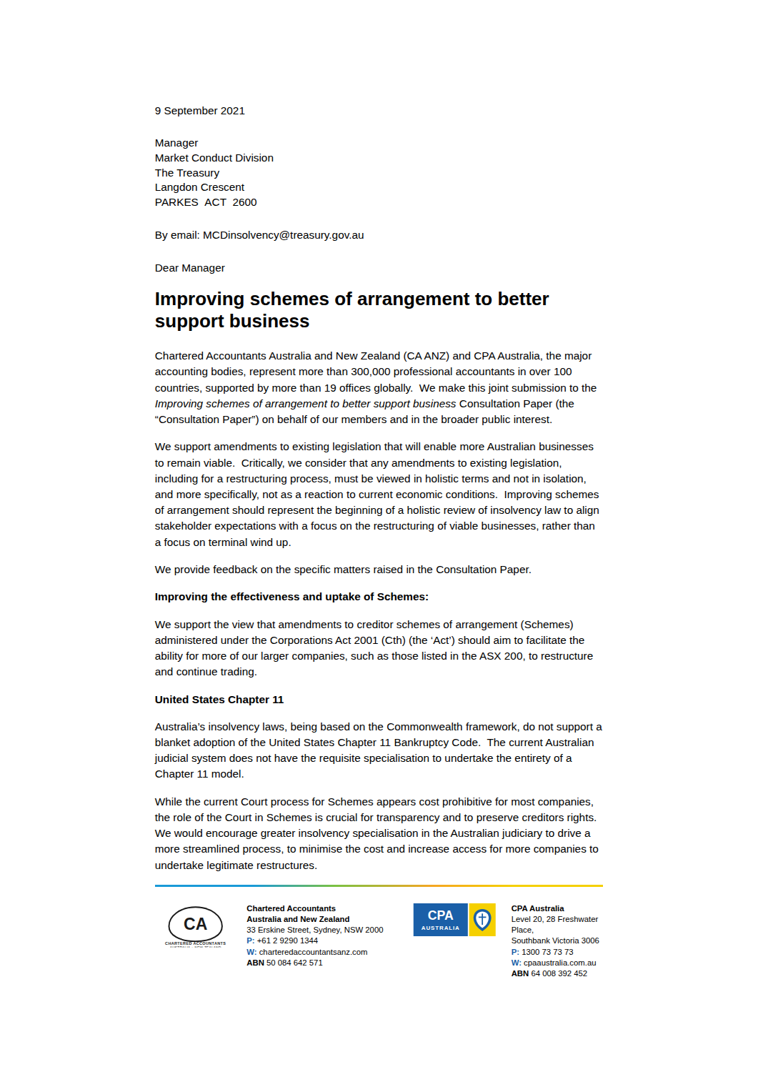9 September 2021
Manager
Market Conduct Division
The Treasury
Langdon Crescent
PARKES ACT 2600
By email: MCDinsolvency@treasury.gov.au
Dear Manager
Improving schemes of arrangement to better support business
Chartered Accountants Australia and New Zealand (CA ANZ) and CPA Australia, the major accounting bodies, represent more than 300,000 professional accountants in over 100 countries, supported by more than 19 offices globally. We make this joint submission to the Improving schemes of arrangement to better support business Consultation Paper (the “Consultation Paper”) on behalf of our members and in the broader public interest.
We support amendments to existing legislation that will enable more Australian businesses to remain viable. Critically, we consider that any amendments to existing legislation, including for a restructuring process, must be viewed in holistic terms and not in isolation, and more specifically, not as a reaction to current economic conditions. Improving schemes of arrangement should represent the beginning of a holistic review of insolvency law to align stakeholder expectations with a focus on the restructuring of viable businesses, rather than a focus on terminal wind up.
We provide feedback on the specific matters raised in the Consultation Paper.
Improving the effectiveness and uptake of Schemes:
We support the view that amendments to creditor schemes of arrangement (Schemes) administered under the Corporations Act 2001 (Cth) (the ‘Act’) should aim to facilitate the ability for more of our larger companies, such as those listed in the ASX 200, to restructure and continue trading.
United States Chapter 11
Australia’s insolvency laws, being based on the Commonwealth framework, do not support a blanket adoption of the United States Chapter 11 Bankruptcy Code. The current Australian judicial system does not have the requisite specialisation to undertake the entirety of a Chapter 11 model.
While the current Court process for Schemes appears cost prohibitive for most companies, the role of the Court in Schemes is crucial for transparency and to preserve creditors rights. We would encourage greater insolvency specialisation in the Australian judiciary to drive a more streamlined process, to minimise the cost and increase access for more companies to undertake legitimate restructures.
CA CHARTERED ACCOUNTANTS AUSTRALIA + NEW ZEALAND
Chartered Accountants
Australia and New Zealand
33 Erskine Street, Sydney, NSW 2000
P: +61 2 9290 1344
W: charteredaccountantsanz.com
ABN 50 084 642 571
CPA AUSTRALIA
CPA Australia
Level 20, 28 Freshwater Place,
Southbank Victoria 3006
P: 1300 73 73 73
W: cpaaustralia.com.au
ABN 64 008 392 452